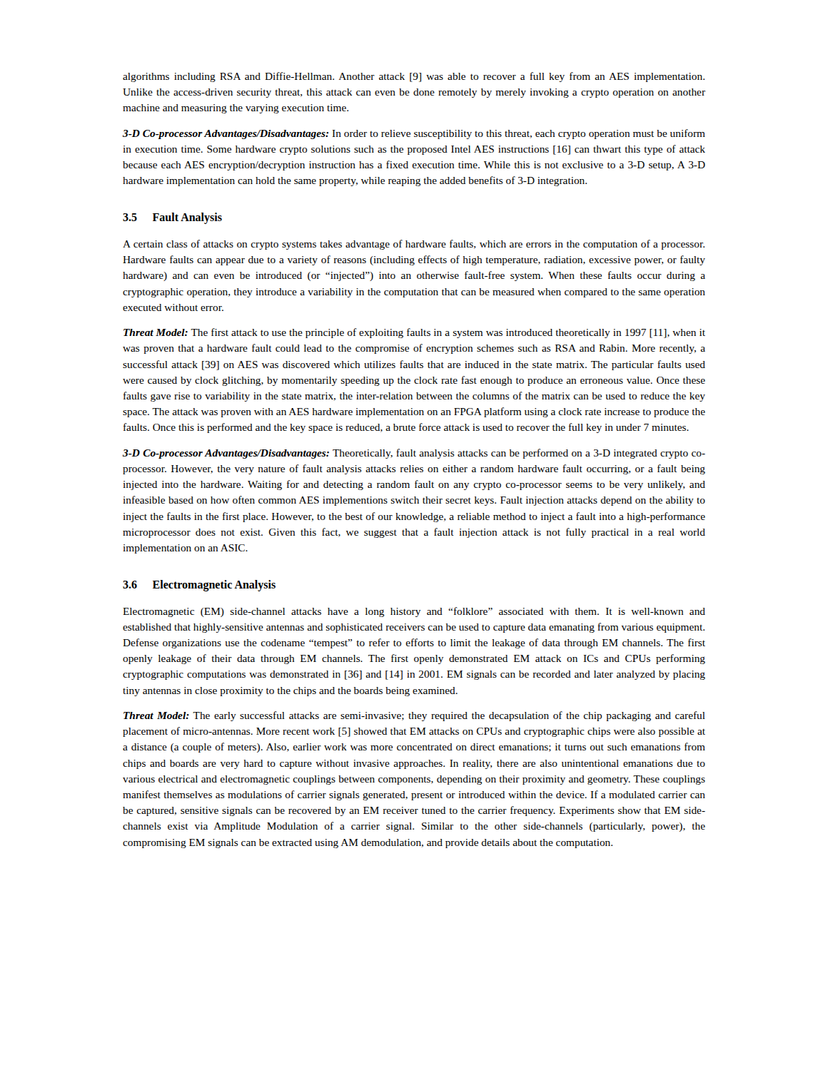algorithms including RSA and Diffie-Hellman. Another attack [9] was able to recover a full key from an AES implementation. Unlike the access-driven security threat, this attack can even be done remotely by merely invoking a crypto operation on another machine and measuring the varying execution time.
3-D Co-processor Advantages/Disadvantages: In order to relieve susceptibility to this threat, each crypto operation must be uniform in execution time. Some hardware crypto solutions such as the proposed Intel AES instructions [16] can thwart this type of attack because each AES encryption/decryption instruction has a fixed execution time. While this is not exclusive to a 3-D setup, A 3-D hardware implementation can hold the same property, while reaping the added benefits of 3-D integration.
3.5 Fault Analysis
A certain class of attacks on crypto systems takes advantage of hardware faults, which are errors in the computation of a processor. Hardware faults can appear due to a variety of reasons (including effects of high temperature, radiation, excessive power, or faulty hardware) and can even be introduced (or “injected”) into an otherwise fault-free system. When these faults occur during a cryptographic operation, they introduce a variability in the computation that can be measured when compared to the same operation executed without error.
Threat Model: The first attack to use the principle of exploiting faults in a system was introduced theoretically in 1997 [11], when it was proven that a hardware fault could lead to the compromise of encryption schemes such as RSA and Rabin. More recently, a successful attack [39] on AES was discovered which utilizes faults that are induced in the state matrix. The particular faults used were caused by clock glitching, by momentarily speeding up the clock rate fast enough to produce an erroneous value. Once these faults gave rise to variability in the state matrix, the inter-relation between the columns of the matrix can be used to reduce the key space. The attack was proven with an AES hardware implementation on an FPGA platform using a clock rate increase to produce the faults. Once this is performed and the key space is reduced, a brute force attack is used to recover the full key in under 7 minutes.
3-D Co-processor Advantages/Disadvantages: Theoretically, fault analysis attacks can be performed on a 3-D integrated crypto co-processor. However, the very nature of fault analysis attacks relies on either a random hardware fault occurring, or a fault being injected into the hardware. Waiting for and detecting a random fault on any crypto co-processor seems to be very unlikely, and infeasible based on how often common AES implementions switch their secret keys. Fault injection attacks depend on the ability to inject the faults in the first place. However, to the best of our knowledge, a reliable method to inject a fault into a high-performance microprocessor does not exist. Given this fact, we suggest that a fault injection attack is not fully practical in a real world implementation on an ASIC.
3.6 Electromagnetic Analysis
Electromagnetic (EM) side-channel attacks have a long history and “folklore” associated with them. It is well-known and established that highly-sensitive antennas and sophisticated receivers can be used to capture data emanating from various equipment. Defense organizations use the codename “tempest” to refer to efforts to limit the leakage of data through EM channels. The first openly leakage of their data through EM channels. The first openly demonstrated EM attack on ICs and CPUs performing cryptographic computations was demonstrated in [36] and [14] in 2001. EM signals can be recorded and later analyzed by placing tiny antennas in close proximity to the chips and the boards being examined.
Threat Model: The early successful attacks are semi-invasive; they required the decapsulation of the chip packaging and careful placement of micro-antennas. More recent work [5] showed that EM attacks on CPUs and cryptographic chips were also possible at a distance (a couple of meters). Also, earlier work was more concentrated on direct emanations; it turns out such emanations from chips and boards are very hard to capture without invasive approaches. In reality, there are also unintentional emanations due to various electrical and electromagnetic couplings between components, depending on their proximity and geometry. These couplings manifest themselves as modulations of carrier signals generated, present or introduced within the device. If a modulated carrier can be captured, sensitive signals can be recovered by an EM receiver tuned to the carrier frequency. Experiments show that EM side-channels exist via Amplitude Modulation of a carrier signal. Similar to the other side-channels (particularly, power), the compromising EM signals can be extracted using AM demodulation, and provide details about the computation.